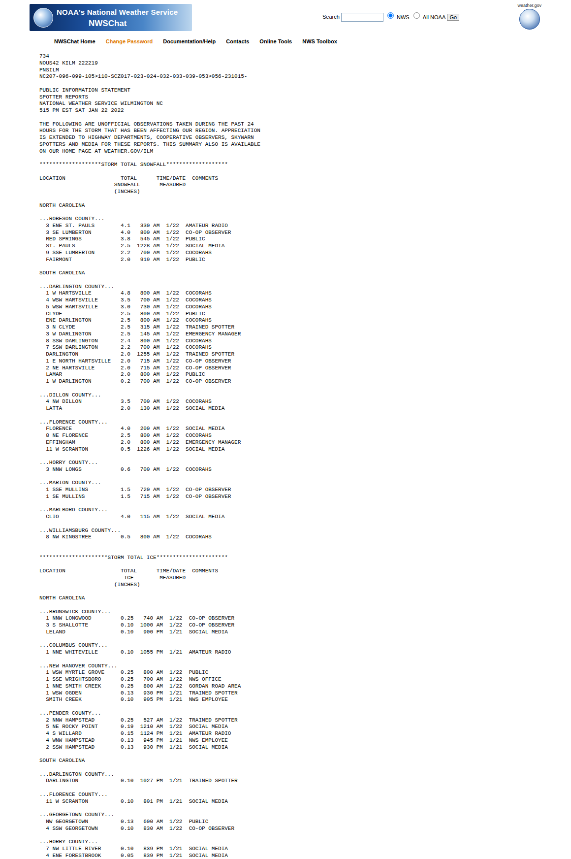NOAA's National Weather Service
NWSChat
Search NWS All NOAA Go
weather.gov
NWSChat Home Change Password Documentation/Help Contacts Online Tools NWS Toolbox
734
NOUS42 KILM 222219
PNSILM
NC207-096-099-105>110-SCZ017-023-024-032-033-039-053>056-231015-

PUBLIC INFORMATION STATEMENT
SPOTTER REPORTS
NATIONAL WEATHER SERVICE WILMINGTON NC
515 PM EST SAT JAN 22 2022

THE FOLLOWING ARE UNOFFICIAL OBSERVATIONS TAKEN DURING THE PAST 24
HOURS FOR THE STORM THAT HAS BEEN AFFECTING OUR REGION. APPRECIATION
IS EXTENDED TO HIGHWAY DEPARTMENTS, COOPERATIVE OBSERVERS, SKYWARN
SPOTTERS AND MEDIA FOR THESE REPORTS. THIS SUMMARY ALSO IS AVAILABLE
ON OUR HOME PAGE AT WEATHER.GOV/ILM

*******************STORM TOTAL SNOWFALL*******************

LOCATION                 TOTAL      TIME/DATE  COMMENTS
                       SNOWFALL      MEASURED
                       (INCHES)

NORTH CAROLINA

...ROBESON COUNTY...
  3 ENE ST. PAULS        4.1   330 AM  1/22  AMATEUR RADIO
  3 SE LUMBERTON         4.0   800 AM  1/22  CO-OP OBSERVER
  RED SPRINGS            3.8   545 AM  1/22  PUBLIC
  ST. PAULS              2.5  1228 AM  1/22  SOCIAL MEDIA
  9 SSE LUMBERTON        2.2   700 AM  1/22  COCORAHS
  FAIRMONT               2.0   919 AM  1/22  PUBLIC

SOUTH CAROLINA

...DARLINGTON COUNTY...
  1 W HARTSVILLE         4.8   800 AM  1/22  COCORAHS
  4 WSW HARTSVILLE       3.5   700 AM  1/22  COCORAHS
  5 WSW HARTSVILLE       3.0   730 AM  1/22  COCORAHS
  CLYDE                  2.5   800 AM  1/22  PUBLIC
  ENE DARLINGTON         2.5   800 AM  1/22  COCORAHS
  3 N CLYDE              2.5   315 AM  1/22  TRAINED SPOTTER
  3 W DARLINGTON         2.5   145 AM  1/22  EMERGENCY MANAGER
  8 SSW DARLINGTON       2.4   800 AM  1/22  COCORAHS
  7 SSW DARLINGTON       2.2   700 AM  1/22  COCORAHS
  DARLINGTON             2.0  1255 AM  1/22  TRAINED SPOTTER
  1 E NORTH HARTSVILLE   2.0   715 AM  1/22  CO-OP OBSERVER
  2 NE HARTSVILLE        2.0   715 AM  1/22  CO-OP OBSERVER
  LAMAR                  2.0   800 AM  1/22  PUBLIC
  1 W DARLINGTON         0.2   700 AM  1/22  CO-OP OBSERVER

...DILLON COUNTY...
  4 NW DILLON            3.5   700 AM  1/22  COCORAHS
  LATTA                  2.0   130 AM  1/22  SOCIAL MEDIA

...FLORENCE COUNTY...
  FLORENCE               4.0   200 AM  1/22  SOCIAL MEDIA
  8 NE FLORENCE          2.5   800 AM  1/22  COCORAHS
  EFFINGHAM              2.0   800 AM  1/22  EMERGENCY MANAGER
  11 W SCRANTON          0.5  1226 AM  1/22  SOCIAL MEDIA

...HORRY COUNTY...
  3 NNW LONGS            0.6   700 AM  1/22  COCORAHS

...MARION COUNTY...
  1 SSE MULLINS          1.5   720 AM  1/22  CO-OP OBSERVER
  1 SE MULLINS           1.5   715 AM  1/22  CO-OP OBSERVER

...MARLBORO COUNTY...
  CLIO                   4.0   115 AM  1/22  SOCIAL MEDIA

...WILLIAMSBURG COUNTY...
  8 NW KINGSTREE         0.5   800 AM  1/22  COCORAHS


*********************STORM TOTAL ICE**********************

LOCATION                 TOTAL      TIME/DATE  COMMENTS
                          ICE        MEASURED
                       (INCHES)

NORTH CAROLINA

...BRUNSWICK COUNTY...
  1 NNW LONGWOOD         0.25   740 AM  1/22  CO-OP OBSERVER
  3 S SHALLOTTE          0.10  1000 AM  1/22  CO-OP OBSERVER
  LELAND                 0.10   900 PM  1/21  SOCIAL MEDIA

...COLUMBUS COUNTY...
  1 NNE WHITEVILLE       0.10  1055 PM  1/21  AMATEUR RADIO

...NEW HANOVER COUNTY...
  1 WSW MYRTLE GROVE     0.25   800 AM  1/22  PUBLIC
  1 SSE WRIGHTSBORO      0.25   700 AM  1/22  NWS OFFICE
  1 NNE SMITH CREEK      0.25   800 AM  1/22  GORDAN ROAD AREA
  1 WSW OGDEN            0.13   930 PM  1/21  TRAINED SPOTTER
  SMITH CREEK            0.10   905 PM  1/21  NWS EMPLOYEE

...PENDER COUNTY...
  2 NNW HAMPSTEAD        0.25   527 AM  1/22  TRAINED SPOTTER
  5 NE ROCKY POINT       0.19  1210 AM  1/22  SOCIAL MEDIA
  4 S WILLARD            0.15  1124 PM  1/21  AMATEUR RADIO
  4 WNW HAMPSTEAD        0.13   945 PM  1/21  NWS EMPLOYEE
  2 SSW HAMPSTEAD        0.13   930 PM  1/21  SOCIAL MEDIA

SOUTH CAROLINA

...DARLINGTON COUNTY...
  DARLINGTON             0.10  1027 PM  1/21  TRAINED SPOTTER

...FLORENCE COUNTY...
  11 W SCRANTON          0.10   801 PM  1/21  SOCIAL MEDIA

...GEORGETOWN COUNTY...
  NW GEORGETOWN          0.13   600 AM  1/22  PUBLIC
  4 SSW GEORGETOWN       0.10   830 AM  1/22  CO-OP OBSERVER

...HORRY COUNTY...
  7 NW LITTLE RIVER      0.10   839 PM  1/21  SOCIAL MEDIA
  4 ENE FORESTBROOK      0.05   839 PM  1/21  SOCIAL MEDIA